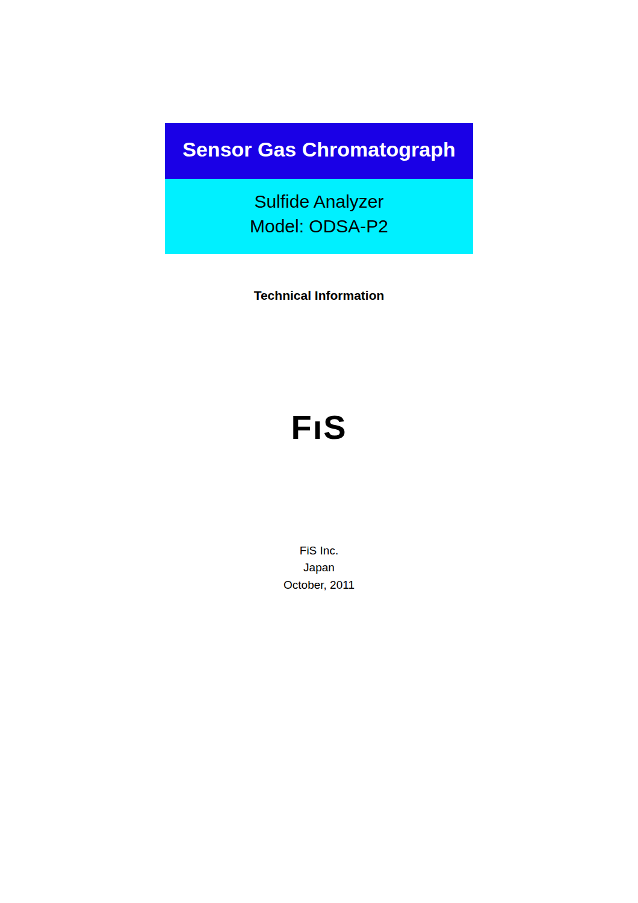Sensor Gas Chromatograph
Sulfide Analyzer Model: ODSA-P2
Technical Information
FıS
FiS Inc.
Japan
October, 2011